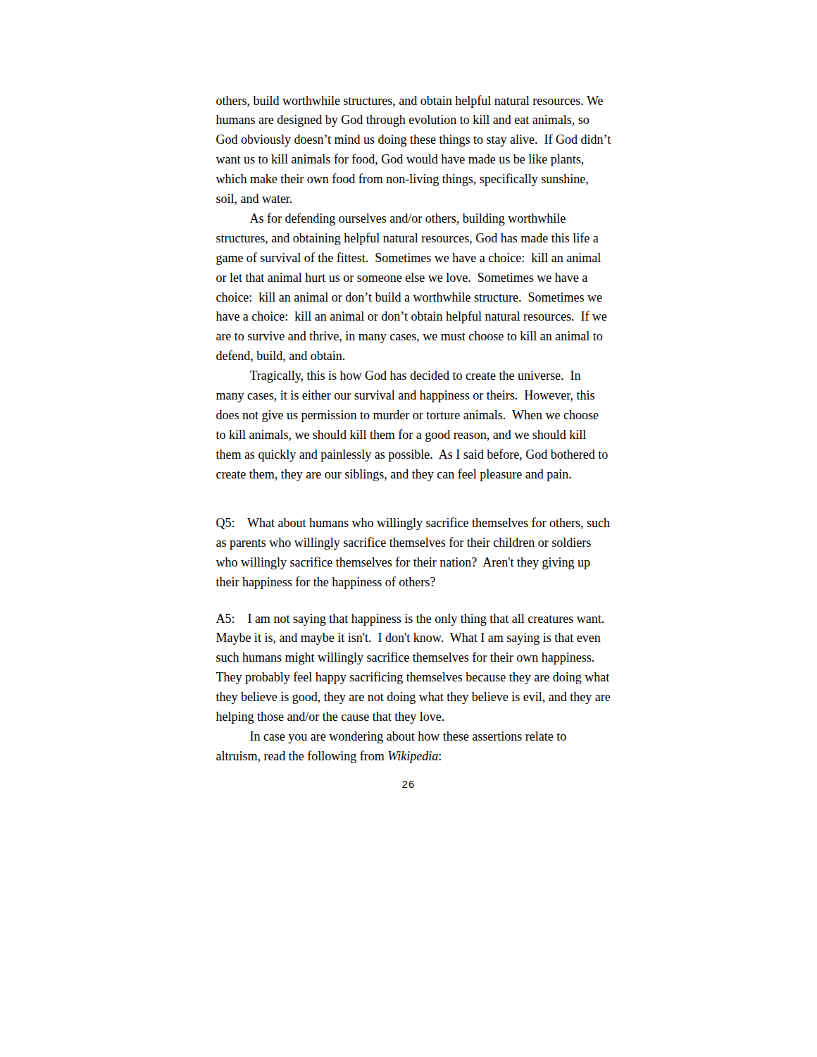others, build worthwhile structures, and obtain helpful natural resources. We humans are designed by God through evolution to kill and eat animals, so God obviously doesn’t mind us doing these things to stay alive. If God didn’t want us to kill animals for food, God would have made us be like plants, which make their own food from non-living things, specifically sunshine, soil, and water.
As for defending ourselves and/or others, building worthwhile structures, and obtaining helpful natural resources, God has made this life a game of survival of the fittest. Sometimes we have a choice: kill an animal or let that animal hurt us or someone else we love. Sometimes we have a choice: kill an animal or don’t build a worthwhile structure. Sometimes we have a choice: kill an animal or don’t obtain helpful natural resources. If we are to survive and thrive, in many cases, we must choose to kill an animal to defend, build, and obtain.
Tragically, this is how God has decided to create the universe. In many cases, it is either our survival and happiness or theirs. However, this does not give us permission to murder or torture animals. When we choose to kill animals, we should kill them for a good reason, and we should kill them as quickly and painlessly as possible. As I said before, God bothered to create them, they are our siblings, and they can feel pleasure and pain.
Q5: What about humans who willingly sacrifice themselves for others, such as parents who willingly sacrifice themselves for their children or soldiers who willingly sacrifice themselves for their nation? Aren't they giving up their happiness for the happiness of others?
A5: I am not saying that happiness is the only thing that all creatures want. Maybe it is, and maybe it isn't. I don't know. What I am saying is that even such humans might willingly sacrifice themselves for their own happiness. They probably feel happy sacrificing themselves because they are doing what they believe is good, they are not doing what they believe is evil, and they are helping those and/or the cause that they love.
In case you are wondering about how these assertions relate to altruism, read the following from Wikipedia:
26